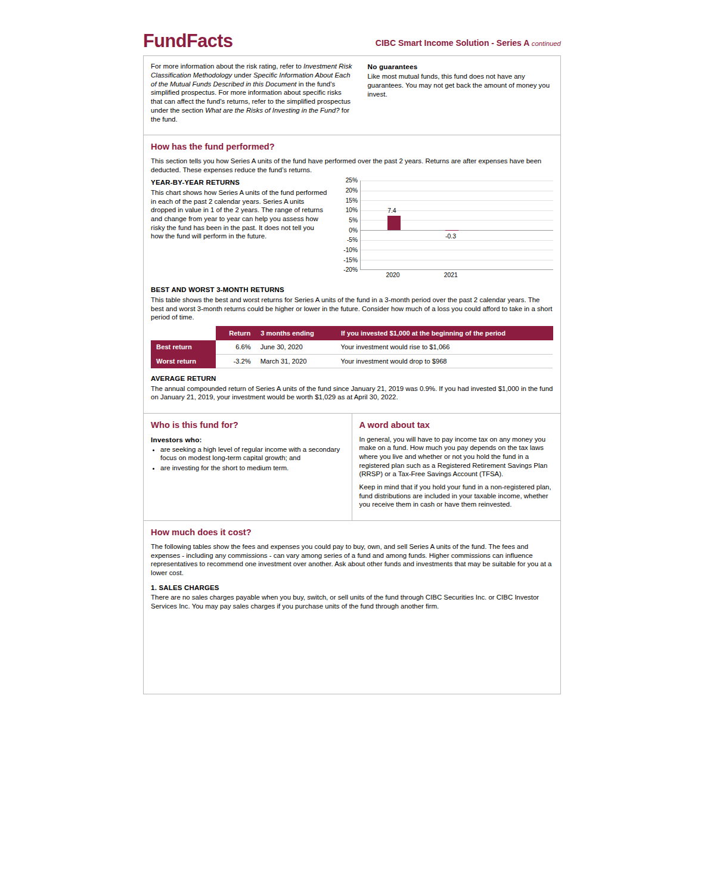FundFacts
CIBC Smart Income Solution - Series A continued
For more information about the risk rating, refer to Investment Risk Classification Methodology under Specific Information About Each of the Mutual Funds Described in this Document in the fund's simplified prospectus. For more information about specific risks that can affect the fund's returns, refer to the simplified prospectus under the section What are the Risks of Investing in the Fund? for the fund.
No guarantees
Like most mutual funds, this fund does not have any guarantees. You may not get back the amount of money you invest.
How has the fund performed?
This section tells you how Series A units of the fund have performed over the past 2 years. Returns are after expenses have been deducted. These expenses reduce the fund’s returns.
Year-by-year returns
This chart shows how Series A units of the fund performed in each of the past 2 calendar years. Series A units dropped in value in 1 of the 2 years. The range of returns and change from year to year can help you assess how risky the fund has been in the past. It does not tell you how the fund will perform in the future.
25% 20% 15% 10% 5% 0% -5% -10% -15% -20%
7.4
-0.3
2020 2021
Best and worst 3-month returns
This table shows the best and worst returns for Series A units of the fund in a 3-month period over the past 2 calendar years. The best and worst 3-month returns could be higher or lower in the future. Consider how much of a loss you could afford to take in a short period of time.
| | Return | 3 months ending | If you invested $1,000 at the beginning of the period |
| --- | --- | --- | --- |
| Best return | 6.6% | June 30, 2020 | Your investment would rise to $1,066 |
| Worst return | -3.2% | March 31, 2020 | Your investment would drop to $968 |
Average return
The annual compounded return of Series A units of the fund since January 21, 2019 was 0.9%. If you had invested $1,000 in the fund on January 21, 2019, your investment would be worth $1,029 as at April 30, 2022.
Who is this fund for?
Investors who:
are seeking a high level of regular income with a secondary focus on modest long-term capital growth; and
are investing for the short to medium term.
A word about tax
In general, you will have to pay income tax on any money you make on a fund. How much you pay depends on the tax laws where you live and whether or not you hold the fund in a registered plan such as a Registered Retirement Savings Plan (RRSP) or a Tax-Free Savings Account (TFSA).
Keep in mind that if you hold your fund in a non-registered plan, fund distributions are included in your taxable income, whether you receive them in cash or have them reinvested.
How much does it cost?
The following tables show the fees and expenses you could pay to buy, own, and sell Series A units of the fund. The fees and expenses - including any commissions - can vary among series of a fund and among funds. Higher commissions can influence representatives to recommend one investment over another. Ask about other funds and investments that may be suitable for you at a lower cost.
1. Sales charges
There are no sales charges payable when you buy, switch, or sell units of the fund through CIBC Securities Inc. or CIBC Investor Services Inc. You may pay sales charges if you purchase units of the fund through another firm.